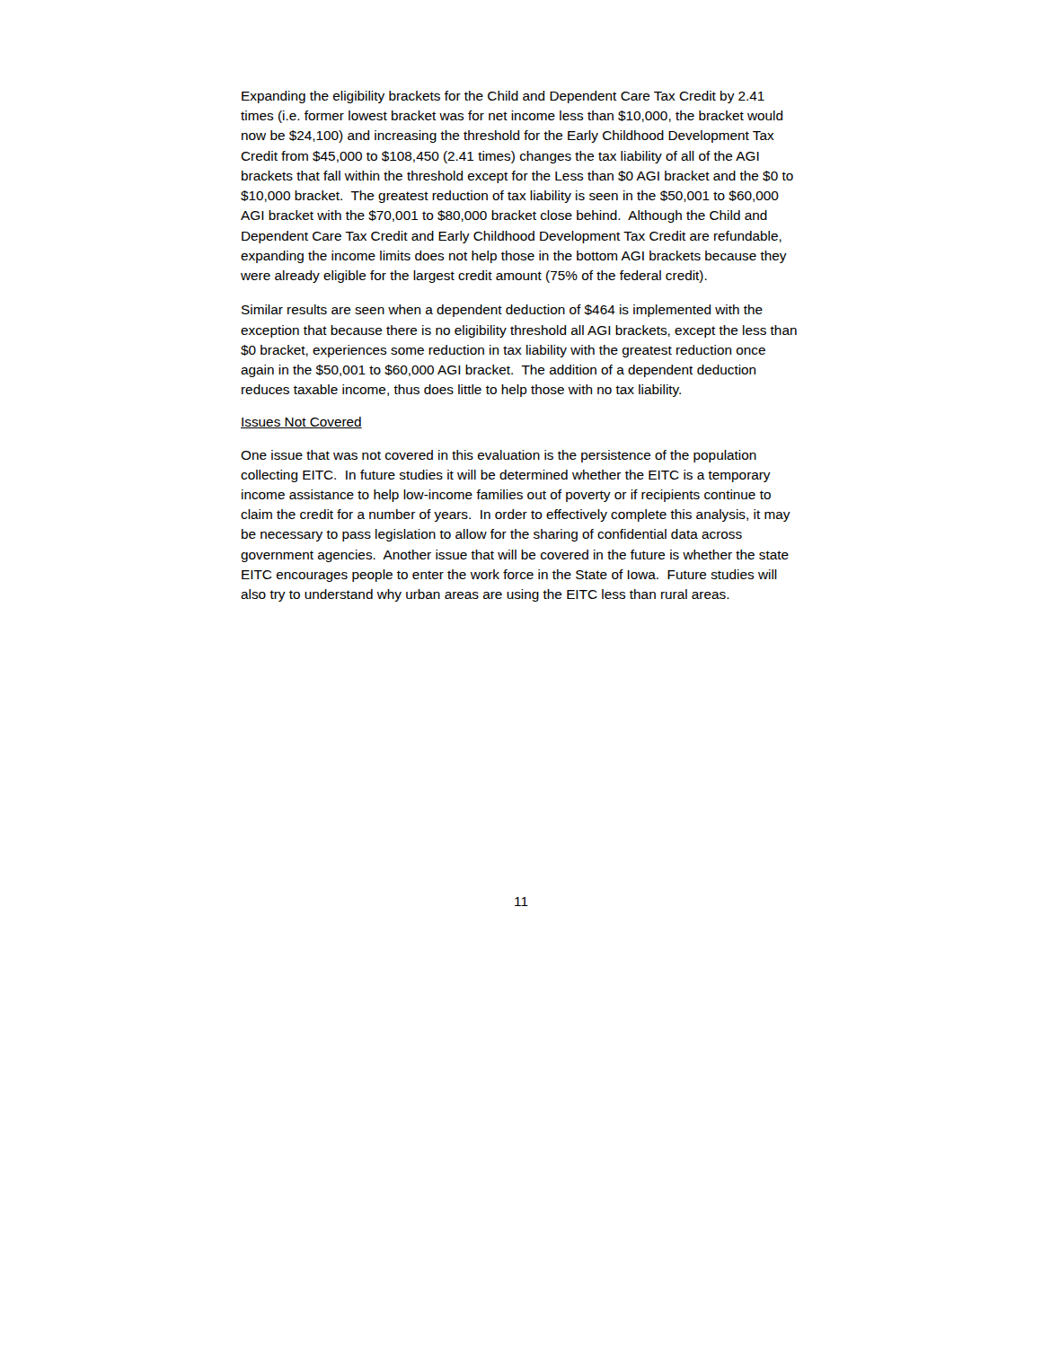Expanding the eligibility brackets for the Child and Dependent Care Tax Credit by 2.41 times (i.e. former lowest bracket was for net income less than $10,000, the bracket would now be $24,100) and increasing the threshold for the Early Childhood Development Tax Credit from $45,000 to $108,450 (2.41 times) changes the tax liability of all of the AGI brackets that fall within the threshold except for the Less than $0 AGI bracket and the $0 to $10,000 bracket. The greatest reduction of tax liability is seen in the $50,001 to $60,000 AGI bracket with the $70,001 to $80,000 bracket close behind. Although the Child and Dependent Care Tax Credit and Early Childhood Development Tax Credit are refundable, expanding the income limits does not help those in the bottom AGI brackets because they were already eligible for the largest credit amount (75% of the federal credit).
Similar results are seen when a dependent deduction of $464 is implemented with the exception that because there is no eligibility threshold all AGI brackets, except the less than $0 bracket, experiences some reduction in tax liability with the greatest reduction once again in the $50,001 to $60,000 AGI bracket. The addition of a dependent deduction reduces taxable income, thus does little to help those with no tax liability.
Issues Not Covered
One issue that was not covered in this evaluation is the persistence of the population collecting EITC. In future studies it will be determined whether the EITC is a temporary income assistance to help low-income families out of poverty or if recipients continue to claim the credit for a number of years. In order to effectively complete this analysis, it may be necessary to pass legislation to allow for the sharing of confidential data across government agencies. Another issue that will be covered in the future is whether the state EITC encourages people to enter the work force in the State of Iowa. Future studies will also try to understand why urban areas are using the EITC less than rural areas.
11